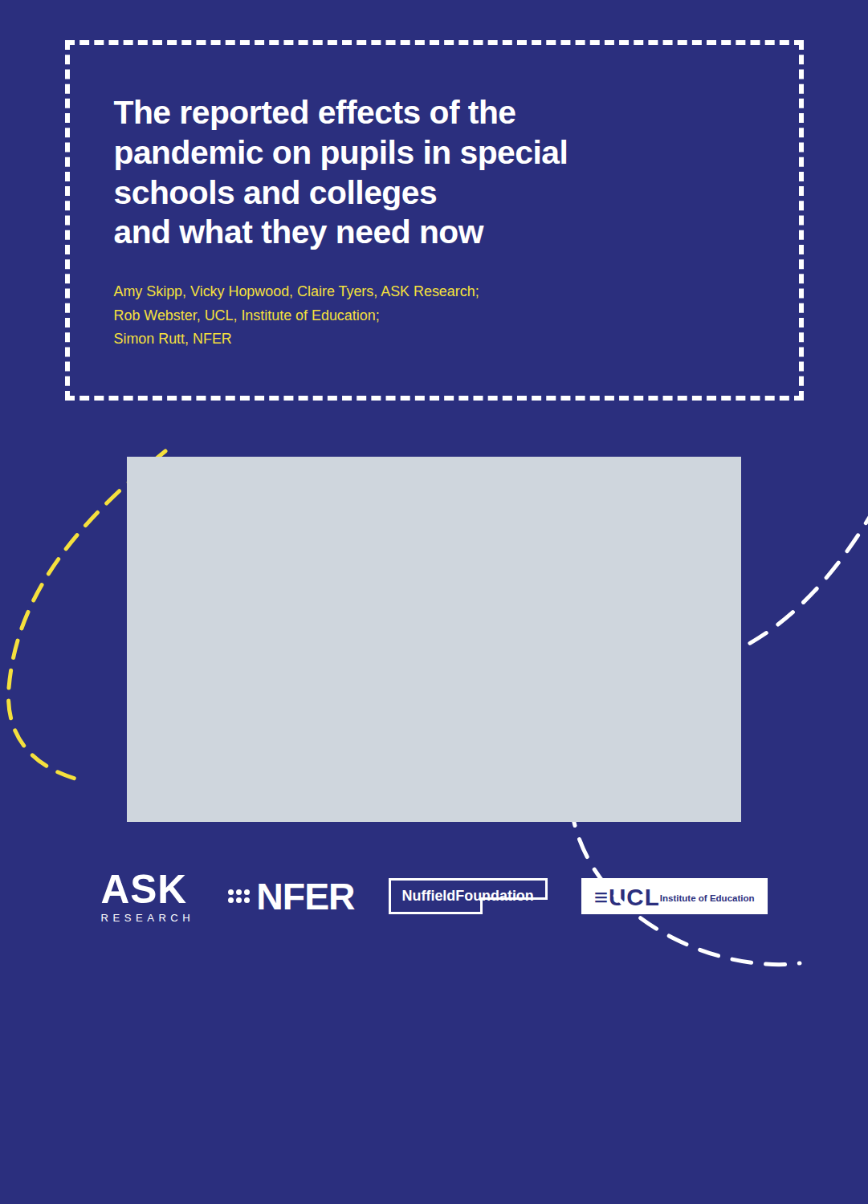The reported effects of the pandemic on pupils in special schools and colleges
and what they need now
Amy Skipp, Vicky Hopwood, Claire Tyers, ASK Research;
Rob Webster, UCL, Institute of Education;
Simon Rutt, NFER
ASK RESEARCH
NFER
Nuffield Foundation
≡UCL
Institute of Education